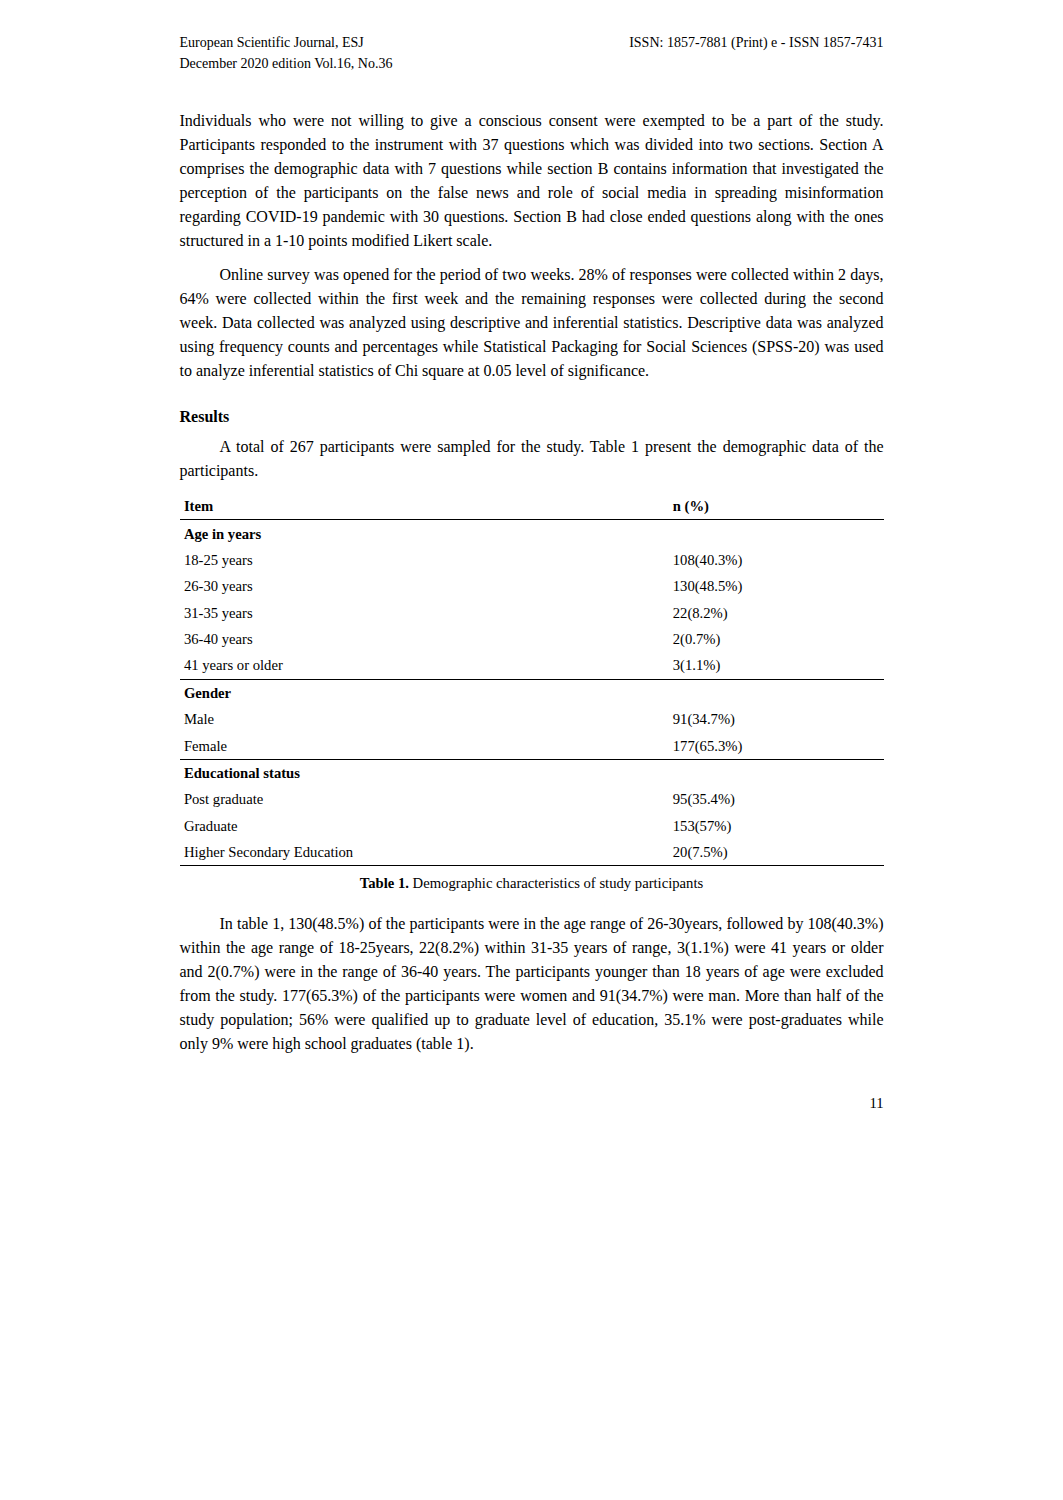European Scientific Journal, ESJ December 2020 edition Vol.16, No.36
ISSN: 1857-7881 (Print) e - ISSN 1857-7431
Individuals who were not willing to give a conscious consent were exempted to be a part of the study. Participants responded to the instrument with 37 questions which was divided into two sections. Section A comprises the demographic data with 7 questions while section B contains information that investigated the perception of the participants on the false news and role of social media in spreading misinformation regarding COVID-19 pandemic with 30 questions. Section B had close ended questions along with the ones structured in a 1-10 points modified Likert scale.
Online survey was opened for the period of two weeks. 28% of responses were collected within 2 days, 64% were collected within the first week and the remaining responses were collected during the second week. Data collected was analyzed using descriptive and inferential statistics. Descriptive data was analyzed using frequency counts and percentages while Statistical Packaging for Social Sciences (SPSS-20) was used to analyze inferential statistics of Chi square at 0.05 level of significance.
Results
A total of 267 participants were sampled for the study. Table 1 present the demographic data of the participants.
| Item | n (%) |
| --- | --- |
| Age in years | |
| 18-25 years | 108(40.3%) |
| 26-30 years | 130(48.5%) |
| 31-35 years | 22(8.2%) |
| 36-40 years | 2(0.7%) |
| 41 years or older | 3(1.1%) |
| Gender | |
| Male | 91(34.7%) |
| Female | 177(65.3%) |
| Educational status | |
| Post graduate | 95(35.4%) |
| Graduate | 153(57%) |
| Higher Secondary Education | 20(7.5%) |
Table 1. Demographic characteristics of study participants
In table 1, 130(48.5%) of the participants were in the age range of 26-30years, followed by 108(40.3%) within the age range of 18-25years, 22(8.2%) within 31-35 years of range, 3(1.1%) were 41 years or older and 2(0.7%) were in the range of 36-40 years. The participants younger than 18 years of age were excluded from the study. 177(65.3%) of the participants were women and 91(34.7%) were man. More than half of the study population; 56% were qualified up to graduate level of education, 35.1% were post-graduates while only 9% were high school graduates (table 1).
11